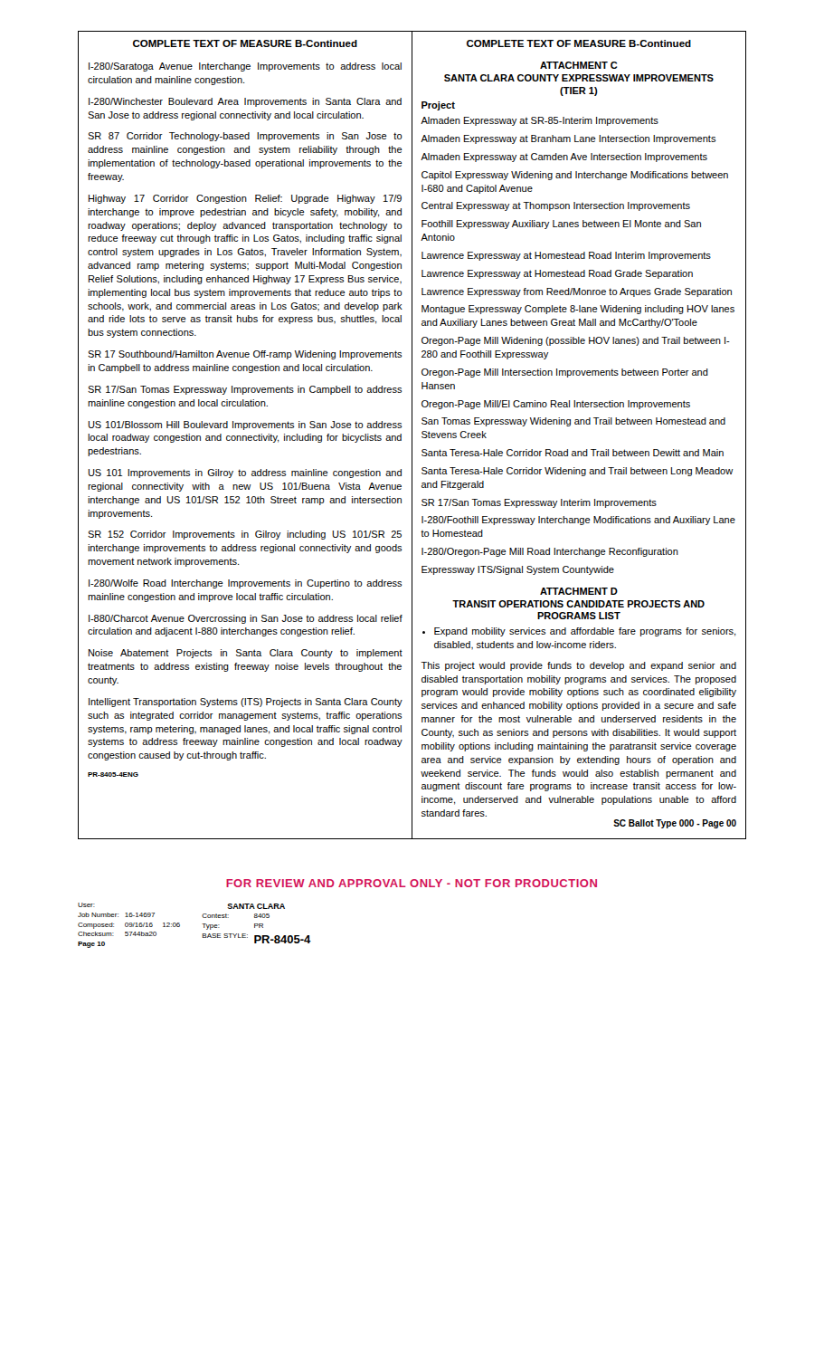COMPLETE TEXT OF MEASURE B-Continued
I-280/Saratoga Avenue Interchange Improvements to address local circulation and mainline congestion.
I-280/Winchester Boulevard Area Improvements in Santa Clara and San Jose to address regional connectivity and local circulation.
SR 87 Corridor Technology-based Improvements in San Jose to address mainline congestion and system reliability through the implementation of technology-based operational improvements to the freeway.
Highway 17 Corridor Congestion Relief: Upgrade Highway 17/9 interchange to improve pedestrian and bicycle safety, mobility, and roadway operations; deploy advanced transportation technology to reduce freeway cut through traffic in Los Gatos, including traffic signal control system upgrades in Los Gatos, Traveler Information System, advanced ramp metering systems; support Multi-Modal Congestion Relief Solutions, including enhanced Highway 17 Express Bus service, implementing local bus system improvements that reduce auto trips to schools, work, and commercial areas in Los Gatos; and develop park and ride lots to serve as transit hubs for express bus, shuttles, local bus system connections.
SR 17 Southbound/Hamilton Avenue Off-ramp Widening Improvements in Campbell to address mainline congestion and local circulation.
SR 17/San Tomas Expressway Improvements in Campbell to address mainline congestion and local circulation.
US 101/Blossom Hill Boulevard Improvements in San Jose to address local roadway congestion and connectivity, including for bicyclists and pedestrians.
US 101 Improvements in Gilroy to address mainline congestion and regional connectivity with a new US 101/Buena Vista Avenue interchange and US 101/SR 152 10th Street ramp and intersection improvements.
SR 152 Corridor Improvements in Gilroy including US 101/SR 25 interchange improvements to address regional connectivity and goods movement network improvements.
I-280/Wolfe Road Interchange Improvements in Cupertino to address mainline congestion and improve local traffic circulation.
I-880/Charcot Avenue Overcrossing in San Jose to address local relief circulation and adjacent I-880 interchanges congestion relief.
Noise Abatement Projects in Santa Clara County to implement treatments to address existing freeway noise levels throughout the county.
Intelligent Transportation Systems (ITS) Projects in Santa Clara County such as integrated corridor management systems, traffic operations systems, ramp metering, managed lanes, and local traffic signal control systems to address freeway mainline congestion and local roadway congestion caused by cut-through traffic.
PR-8405-4ENG
COMPLETE TEXT OF MEASURE B-Continued
ATTACHMENT C
SANTA CLARA COUNTY EXPRESSWAY IMPROVEMENTS
(TIER 1)
Project
Almaden Expressway at SR-85-Interim Improvements
Almaden Expressway at Branham Lane Intersection Improvements
Almaden Expressway at Camden Ave Intersection Improvements
Capitol Expressway Widening and Interchange Modifications between I-680 and Capitol Avenue
Central Expressway at Thompson Intersection Improvements
Foothill Expressway Auxiliary Lanes between El Monte and San Antonio
Lawrence Expressway at Homestead Road Interim Improvements
Lawrence Expressway at Homestead Road Grade Separation
Lawrence Expressway from Reed/Monroe to Arques Grade Separation
Montague Expressway Complete 8-lane Widening including HOV lanes and Auxiliary Lanes between Great Mall and McCarthy/O'Toole
Oregon-Page Mill Widening (possible HOV lanes) and Trail between I-280 and Foothill Expressway
Oregon-Page Mill Intersection Improvements between Porter and Hansen
Oregon-Page Mill/El Camino Real Intersection Improvements
San Tomas Expressway Widening and Trail between Homestead and Stevens Creek
Santa Teresa-Hale Corridor Road and Trail between Dewitt and Main
Santa Teresa-Hale Corridor Widening and Trail between Long Meadow and Fitzgerald
SR 17/San Tomas Expressway Interim Improvements
I-280/Foothill Expressway Interchange Modifications and Auxiliary Lane to Homestead
I-280/Oregon-Page Mill Road Interchange Reconfiguration
Expressway ITS/Signal System Countywide
ATTACHMENT D
TRANSIT OPERATIONS CANDIDATE PROJECTS AND
PROGRAMS LIST
Expand mobility services and affordable fare programs for seniors, disabled, students and low-income riders.
This project would provide funds to develop and expand senior and disabled transportation mobility programs and services. The proposed program would provide mobility options such as coordinated eligibility services and enhanced mobility options provided in a secure and safe manner for the most vulnerable and underserved residents in the County, such as seniors and persons with disabilities. It would support mobility options including maintaining the paratransit service coverage area and service expansion by extending hours of operation and weekend service. The funds would also establish permanent and augment discount fare programs to increase transit access for low-income, underserved and vulnerable populations unable to afford standard fares.
SC Ballot Type 000 - Page 00
FOR REVIEW AND APPROVAL ONLY - NOT FOR PRODUCTION
| User: | | |
| Job Number: | 16-14697 | |
| Composed: | 09/16/16 | 12:06 |
| Checksum: | 5744ba20 | |
| Page 10 | | |
| SANTA CLARA |
| Contest: | 8405 |
| Type: | PR |
| BASE STYLE: | PR-8405-4 |